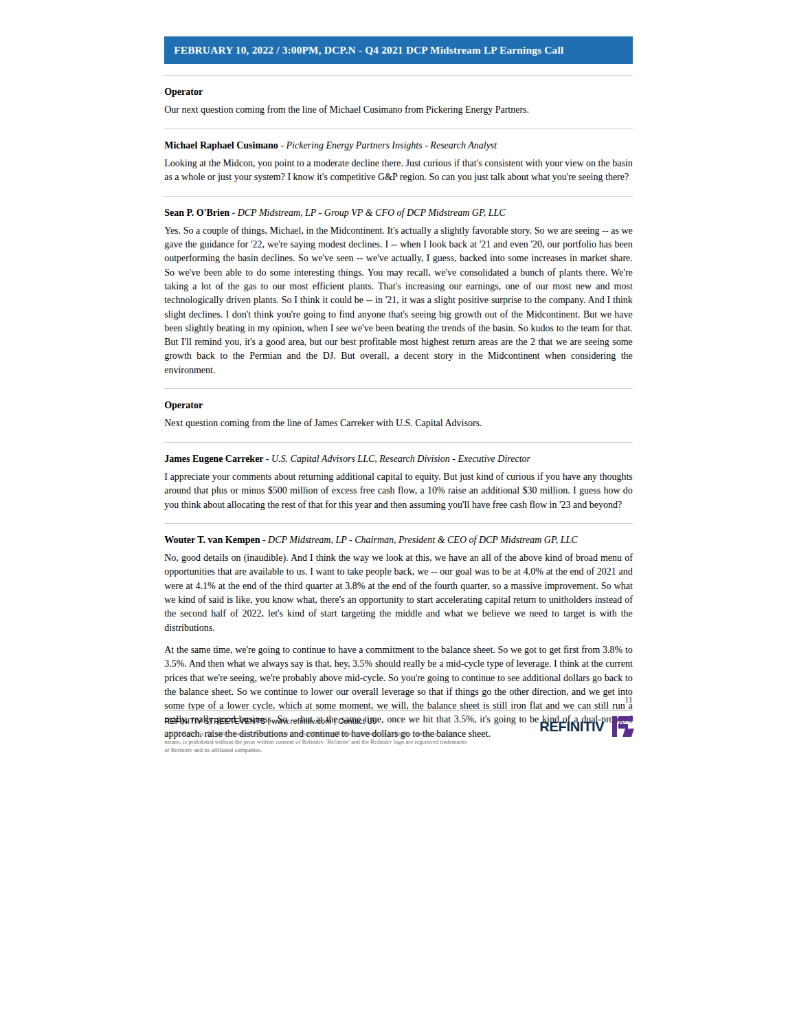FEBRUARY 10, 2022 / 3:00PM, DCP.N - Q4 2021 DCP Midstream LP Earnings Call
Operator
Our next question coming from the line of Michael Cusimano from Pickering Energy Partners.
Michael Raphael Cusimano - Pickering Energy Partners Insights - Research Analyst
Looking at the Midcon, you point to a moderate decline there. Just curious if that's consistent with your view on the basin as a whole or just your system? I know it's competitive G&P region. So can you just talk about what you're seeing there?
Sean P. O'Brien - DCP Midstream, LP - Group VP & CFO of DCP Midstream GP, LLC
Yes. So a couple of things, Michael, in the Midcontinent. It's actually a slightly favorable story. So we are seeing -- as we gave the guidance for '22, we're saying modest declines. I -- when I look back at '21 and even '20, our portfolio has been outperforming the basin declines. So we've seen -- we've actually, I guess, backed into some increases in market share. So we've been able to do some interesting things. You may recall, we've consolidated a bunch of plants there. We're taking a lot of the gas to our most efficient plants. That's increasing our earnings, one of our most new and most technologically driven plants. So I think it could be -- in '21, it was a slight positive surprise to the company. And I think slight declines. I don't think you're going to find anyone that's seeing big growth out of the Midcontinent. But we have been slightly beating in my opinion, when I see we've been beating the trends of the basin. So kudos to the team for that. But I'll remind you, it's a good area, but our best profitable most highest return areas are the 2 that we are seeing some growth back to the Permian and the DJ. But overall, a decent story in the Midcontinent when considering the environment.
Operator
Next question coming from the line of James Carreker with U.S. Capital Advisors.
James Eugene Carreker - U.S. Capital Advisors LLC, Research Division - Executive Director
I appreciate your comments about returning additional capital to equity. But just kind of curious if you have any thoughts around that plus or minus $500 million of excess free cash flow, a 10% raise an additional $30 million. I guess how do you think about allocating the rest of that for this year and then assuming you'll have free cash flow in '23 and beyond?
Wouter T. van Kempen - DCP Midstream, LP - Chairman, President & CEO of DCP Midstream GP, LLC
No, good details on (inaudible). And I think the way we look at this, we have an all of the above kind of broad menu of opportunities that are available to us. I want to take people back, we -- our goal was to be at 4.0% at the end of 2021 and were at 4.1% at the end of the third quarter at 3.8% at the end of the fourth quarter, so a massive improvement. So what we kind of said is like, you know what, there's an opportunity to start accelerating capital return to unitholders instead of the second half of 2022, let's kind of start targeting the middle and what we believe we need to target is with the distributions.
At the same time, we're going to continue to have a commitment to the balance sheet. So we got to get first from 3.8% to 3.5%. And then what we always say is that, hey, 3.5% should really be a mid-cycle type of leverage. I think at the current prices that we're seeing, we're probably above mid-cycle. So you're going to continue to see additional dollars go back to the balance sheet. So we continue to lower our overall leverage so that if things go the other direction, and we get into some type of a lower cycle, which at some moment, we will, the balance sheet is still iron flat and we can still run a really, really good business. So -- but at the same time, once we hit that 3.5%, it's going to be kind of a dual-pronged approach, raise the distributions and continue to have dollars go to the balance sheet.
11
REFINITIV STREETEVENTS | www.refinitiv.com | Contact Us
©2022 Refinitiv. All rights reserved. Republication or redistribution of Refinitiv content, including by framing or similar means, is prohibited without the prior written consent of Refinitiv. 'Refinitiv' and the Refinitiv logo are registered trademarks of Refinitiv and its affiliated companies.
REFINITIV